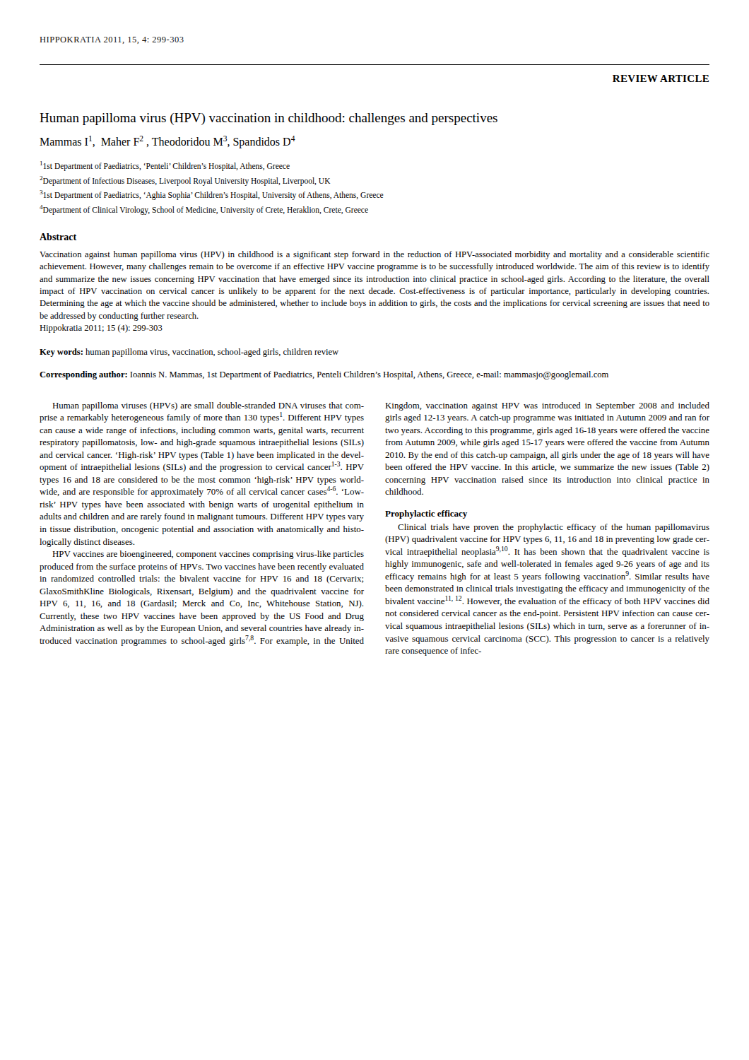HIPPOKRATIA 2011, 15, 4: 299-303
REVIEW ARTICLE
Human papilloma virus (HPV) vaccination in childhood: challenges and perspectives
Mammas I1, Maher F2 , Theodoridou M3, Spandidos D4
11st Department of Paediatrics, ‘Penteli’ Children’s Hospital, Athens, Greece
2Department of Infectious Diseases, Liverpool Royal University Hospital, Liverpool, UK
31st Department of Paediatrics, ‘Aghia Sophia’ Children’s Hospital, University of Athens, Athens, Greece
4Department of Clinical Virology, School of Medicine, University of Crete, Heraklion, Crete, Greece
Abstract
Vaccination against human papilloma virus (HPV) in childhood is a significant step forward in the reduction of HPV-associated morbidity and mortality and a considerable scientific achievement. However, many challenges remain to be overcome if an effective HPV vaccine programme is to be successfully introduced worldwide. The aim of this review is to identify and summarize the new issues concerning HPV vaccination that have emerged since its introduction into clinical practice in school-aged girls. According to the literature, the overall impact of HPV vaccination on cervical cancer is unlikely to be apparent for the next decade. Cost-effectiveness is of particular importance, particularly in developing countries. Determining the age at which the vaccine should be administered, whether to include boys in addition to girls, the costs and the implications for cervical screening are issues that need to be addressed by conducting further research.
Hippokratia 2011; 15 (4): 299-303
Key words: human papilloma virus, vaccination, school-aged girls, children review
Corresponding author: Ioannis N. Mammas, 1st Department of Paediatrics, Penteli Children’s Hospital, Athens, Greece, e-mail: mammasjo@googlemail.com
Human papilloma viruses (HPVs) are small double-stranded DNA viruses that comprise a remarkably heterogeneous family of more than 130 types1. Different HPV types can cause a wide range of infections, including common warts, genital warts, recurrent respiratory papillomatosis, low- and high-grade squamous intraepithelial lesions (SILs) and cervical cancer. ‘High-risk’ HPV types (Table 1) have been implicated in the development of intraepithelial lesions (SILs) and the progression to cervical cancer1-3. HPV types 16 and 18 are considered to be the most common ‘high-risk’ HPV types worldwide, and are responsible for approximately 70% of all cervical cancer cases4-6. ‘Low-risk’ HPV types have been associated with benign warts of urogenital epithelium in adults and children and are rarely found in malignant tumours. Different HPV types vary in tissue distribution, oncogenic potential and association with anatomically and histologically distinct diseases.
HPV vaccines are bioengineered, component vaccines comprising virus-like particles produced from the surface proteins of HPVs. Two vaccines have been recently evaluated in randomized controlled trials: the bivalent vaccine for HPV 16 and 18 (Cervarix; GlaxoSmithKline Biologicals, Rixensart, Belgium) and the quadrivalent vaccine for HPV 6, 11, 16, and 18 (Gardasil; Merck and Co, Inc, Whitehouse Station, NJ). Currently, these two HPV vaccines have been approved by the US Food and Drug Administration as well as by the European Union, and several countries have already introduced vaccination programmes to school-aged girls7,8. For example, in the United Kingdom, vaccination against HPV was introduced in September 2008 and included girls aged 12-13 years. A catch-up programme was initiated in Autumn 2009 and ran for two years. According to this programme, girls aged 16-18 years were offered the vaccine from Autumn 2009, while girls aged 15-17 years were offered the vaccine from Autumn 2010. By the end of this catch-up campaign, all girls under the age of 18 years will have been offered the HPV vaccine. In this article, we summarize the new issues (Table 2) concerning HPV vaccination raised since its introduction into clinical practice in childhood.
Prophylactic efficacy
Clinical trials have proven the prophylactic efficacy of the human papillomavirus (HPV) quadrivalent vaccine for HPV types 6, 11, 16 and 18 in preventing low grade cervical intraepithelial neoplasia9,10. It has been shown that the quadrivalent vaccine is highly immunogenic, safe and well-tolerated in females aged 9-26 years of age and its efficacy remains high for at least 5 years following vaccination9. Similar results have been demonstrated in clinical trials investigating the efficacy and immunogenicity of the bivalent vaccine11, 12. However, the evaluation of the efficacy of both HPV vaccines did not considered cervical cancer as the end-point. Persistent HPV infection can cause cervical squamous intraepithelial lesions (SILs) which in turn, serve as a forerunner of invasive squamous cervical carcinoma (SCC). This progression to cancer is a relatively rare consequence of infec-